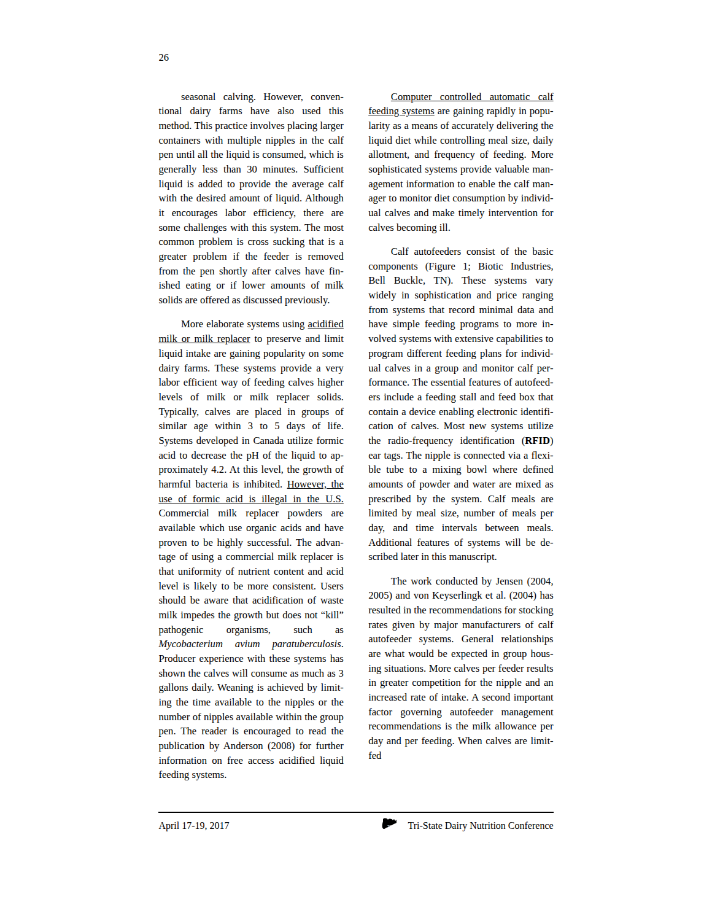26
seasonal calving. However, conventional dairy farms have also used this method. This practice involves placing larger containers with multiple nipples in the calf pen until all the liquid is consumed, which is generally less than 30 minutes. Sufficient liquid is added to provide the average calf with the desired amount of liquid. Although it encourages labor efficiency, there are some challenges with this system. The most common problem is cross sucking that is a greater problem if the feeder is removed from the pen shortly after calves have finished eating or if lower amounts of milk solids are offered as discussed previously.
More elaborate systems using acidified milk or milk replacer to preserve and limit liquid intake are gaining popularity on some dairy farms. These systems provide a very labor efficient way of feeding calves higher levels of milk or milk replacer solids. Typically, calves are placed in groups of similar age within 3 to 5 days of life. Systems developed in Canada utilize formic acid to decrease the pH of the liquid to approximately 4.2. At this level, the growth of harmful bacteria is inhibited. However, the use of formic acid is illegal in the U.S. Commercial milk replacer powders are available which use organic acids and have proven to be highly successful. The advantage of using a commercial milk replacer is that uniformity of nutrient content and acid level is likely to be more consistent. Users should be aware that acidification of waste milk impedes the growth but does not “kill” pathogenic organisms, such as Mycobacterium avium paratuberculosis. Producer experience with these systems has shown the calves will consume as much as 3 gallons daily. Weaning is achieved by limiting the time available to the nipples or the number of nipples available within the group pen. The reader is encouraged to read the publication by Anderson (2008) for further information on free access acidified liquid feeding systems.
Computer controlled automatic calf feeding systems are gaining rapidly in popularity as a means of accurately delivering the liquid diet while controlling meal size, daily allotment, and frequency of feeding. More sophisticated systems provide valuable management information to enable the calf manager to monitor diet consumption by individual calves and make timely intervention for calves becoming ill.
Calf autofeeders consist of the basic components (Figure 1; Biotic Industries, Bell Buckle, TN). These systems vary widely in sophistication and price ranging from systems that record minimal data and have simple feeding programs to more involved systems with extensive capabilities to program different feeding plans for individual calves in a group and monitor calf performance. The essential features of autofeeders include a feeding stall and feed box that contain a device enabling electronic identification of calves. Most new systems utilize the radio-frequency identification (RFID) ear tags. The nipple is connected via a flexible tube to a mixing bowl where defined amounts of powder and water are mixed as prescribed by the system. Calf meals are limited by meal size, number of meals per day, and time intervals between meals. Additional features of systems will be described later in this manuscript.
The work conducted by Jensen (2004, 2005) and von Keyserlingk et al. (2004) has resulted in the recommendations for stocking rates given by major manufacturers of calf autofeeder systems. General relationships are what would be expected in group housing situations. More calves per feeder results in greater competition for the nipple and an increased rate of intake. A second important factor governing autofeeder management recommendations is the milk allowance per day and per feeding. When calves are limit-fed
April 17-19, 2017
TS Tri-State Dairy Nutrition Conference